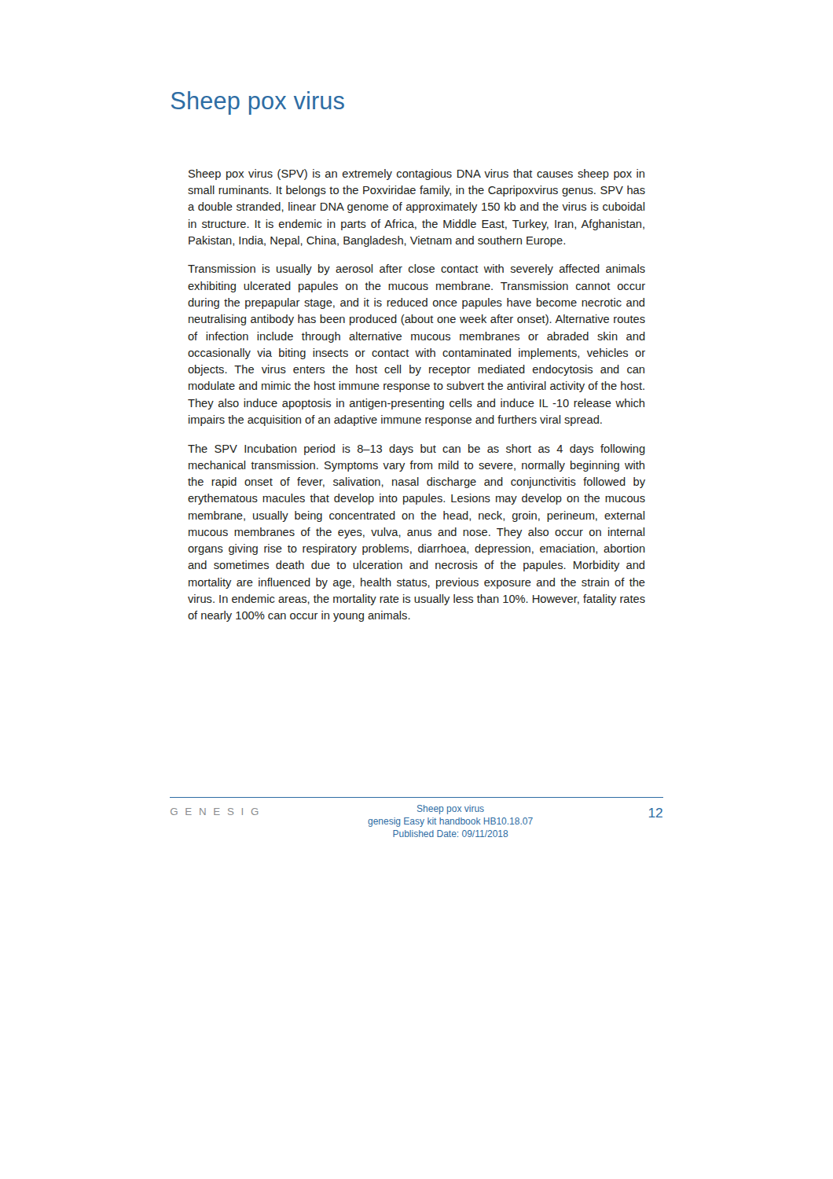Sheep pox virus
Sheep pox virus (SPV) is an extremely contagious DNA virus that causes sheep pox in small ruminants. It belongs to the Poxviridae family, in the Capripoxvirus genus. SPV has a double stranded, linear DNA genome of approximately 150 kb and the virus is cuboidal in structure. It is endemic in parts of Africa, the Middle East, Turkey, Iran, Afghanistan, Pakistan, India, Nepal, China, Bangladesh, Vietnam and southern Europe.
Transmission is usually by aerosol after close contact with severely affected animals exhibiting ulcerated papules on the mucous membrane. Transmission cannot occur during the prepapular stage, and it is reduced once papules have become necrotic and neutralising antibody has been produced (about one week after onset). Alternative routes of infection include through alternative mucous membranes or abraded skin and occasionally via biting insects or contact with contaminated implements, vehicles or objects. The virus enters the host cell by receptor mediated endocytosis and can modulate and mimic the host immune response to subvert the antiviral activity of the host. They also induce apoptosis in antigen-presenting cells and induce IL -10 release which impairs the acquisition of an adaptive immune response and furthers viral spread.
The SPV Incubation period is 8–13 days but can be as short as 4 days following mechanical transmission. Symptoms vary from mild to severe, normally beginning with the rapid onset of fever, salivation, nasal discharge and conjunctivitis followed by erythematous macules that develop into papules. Lesions may develop on the mucous membrane, usually being concentrated on the head, neck, groin, perineum, external mucous membranes of the eyes, vulva, anus and nose. They also occur on internal organs giving rise to respiratory problems, diarrhoea, depression, emaciation, abortion and sometimes death due to ulceration and necrosis of the papules. Morbidity and mortality are influenced by age, health status, previous exposure and the strain of the virus. In endemic areas, the mortality rate is usually less than 10%. However, fatality rates of nearly 100% can occur in young animals.
G E N E S I G
Sheep pox virus
genesig Easy kit handbook HB10.18.07
Published Date: 09/11/2018
12